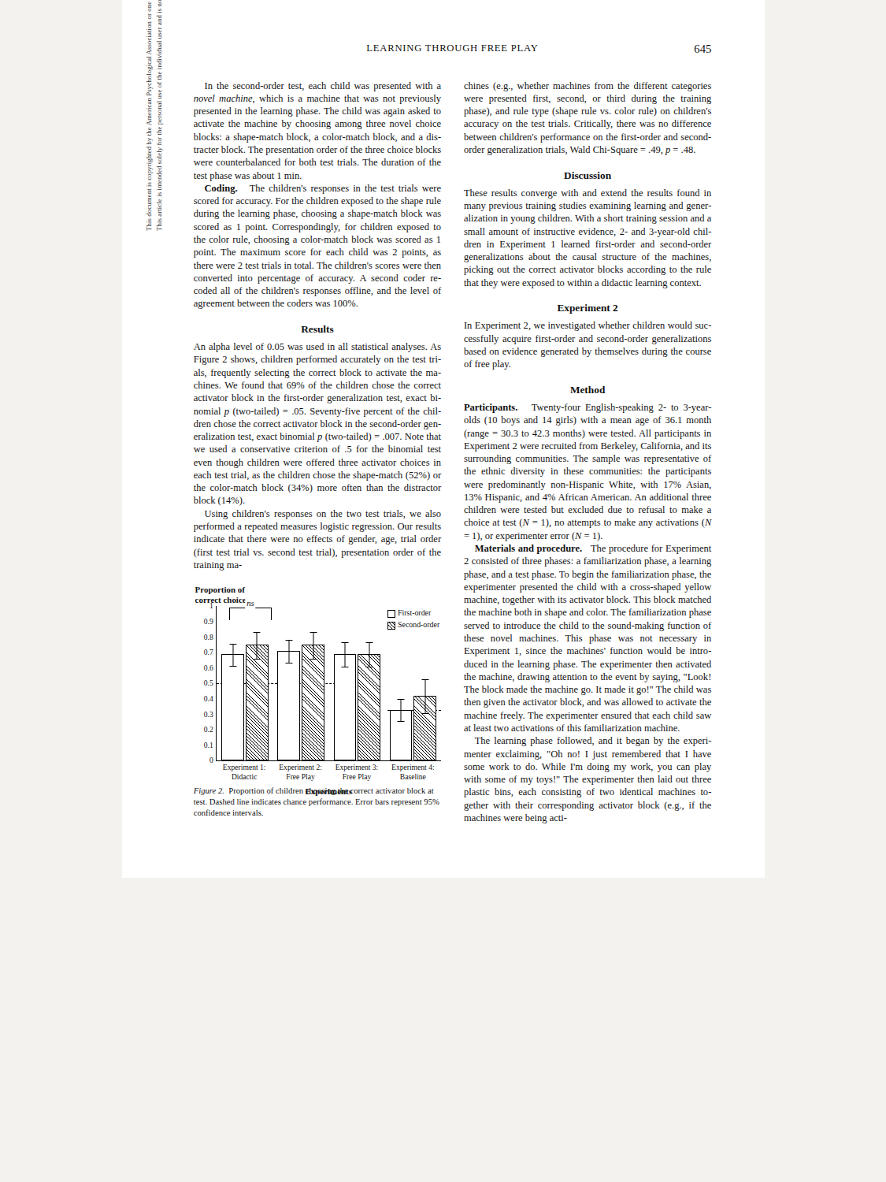Learning Through Free Play 645
This document is copyrighted by the American Psychological Association or one of its allied publishers. This article is intended solely for the personal use of the individual user and is not to be disseminated broadly.
In the second-order test, each child was presented with a novel machine, which is a machine that was not previously presented in the learning phase. The child was again asked to activate the machine by choosing among three novel choice blocks: a shape-match block, a color-match block, and a distracter block. The presentation order of the three choice blocks were counterbalanced for both test trials. The duration of the test phase was about 1 min.
Coding. The children's responses in the test trials were scored for accuracy. For the children exposed to the shape rule during the learning phase, choosing a shape-match block was scored as 1 point. Correspondingly, for children exposed to the color rule, choosing a color-match block was scored as 1 point. The maximum score for each child was 2 points, as there were 2 test trials in total. The children's scores were then converted into percentage of accuracy. A second coder recoded all of the children's responses offline, and the level of agreement between the coders was 100%.
Results
An alpha level of 0.05 was used in all statistical analyses. As Figure 2 shows, children performed accurately on the test trials, frequently selecting the correct block to activate the machines. We found that 69% of the children chose the correct activator block in the first-order generalization test, exact binomial p (two-tailed) = .05. Seventy-five percent of the children chose the correct activator block in the second-order generalization test, exact binomial p (two-tailed) = .007. Note that we used a conservative criterion of .5 for the binomial test even though children were offered three activator choices in each test trial, as the children chose the shape-match (52%) or the color-match block (34%) more often than the distractor block (14%).
Using children's responses on the two test trials, we also performed a repeated measures logistic regression. Our results indicate that there were no effects of gender, age, trial order (first test trial vs. second test trial), presentation order of the training ma-
Proportion of
correct choices
1 0.9 0.8 0.7 0.6 0.5 0.4 0.3 0.2 0.1 0
First-order
Second-order
ns
Experiment 1:
Didactic
Experiment 2:
Free Play
Experiment 3:
Free Play
Experiment 4:
Baseline
Experiments
Figure 2. Proportion of children choosing the correct activator block at test. Dashed line indicates chance performance. Error bars represent 95% confidence intervals.
chines (e.g., whether machines from the different categories were presented first, second, or third during the training phase), and rule type (shape rule vs. color rule) on children's accuracy on the test trials. Critically, there was no difference between children's performance on the first-order and second-order generalization trials, Wald Chi-Square = .49, p = .48.
Discussion
These results converge with and extend the results found in many previous training studies examining learning and generalization in young children. With a short training session and a small amount of instructive evidence, 2- and 3-year-old children in Experiment 1 learned first-order and second-order generalizations about the causal structure of the machines, picking out the correct activator blocks according to the rule that they were exposed to within a didactic learning context.
Experiment 2
In Experiment 2, we investigated whether children would successfully acquire first-order and second-order generalizations based on evidence generated by themselves during the course of free play.
Method
Participants. Twenty-four English-speaking 2- to 3-year-olds (10 boys and 14 girls) with a mean age of 36.1 month (range = 30.3 to 42.3 months) were tested. All participants in Experiment 2 were recruited from Berkeley, California, and its surrounding communities. The sample was representative of the ethnic diversity in these communities: the participants were predominantly non-Hispanic White, with 17% Asian, 13% Hispanic, and 4% African American. An additional three children were tested but excluded due to refusal to make a choice at test (N = 1), no attempts to make any activations (N = 1), or experimenter error (N = 1).
Materials and procedure. The procedure for Experiment 2 consisted of three phases: a familiarization phase, a learning phase, and a test phase. To begin the familiarization phase, the experimenter presented the child with a cross-shaped yellow machine, together with its activator block. This block matched the machine both in shape and color. The familiarization phase served to introduce the child to the sound-making function of these novel machines. This phase was not necessary in Experiment 1, since the machines' function would be introduced in the learning phase. The experimenter then activated the machine, drawing attention to the event by saying, "Look! The block made the machine go. It made it go!" The child was then given the activator block, and was allowed to activate the machine freely. The experimenter ensured that each child saw at least two activations of this familiarization machine.
The learning phase followed, and it began by the experimenter exclaiming, "Oh no! I just remembered that I have some work to do. While I'm doing my work, you can play with some of my toys!" The experimenter then laid out three plastic bins, each consisting of two identical machines together with their corresponding activator block (e.g., if the machines were being acti-